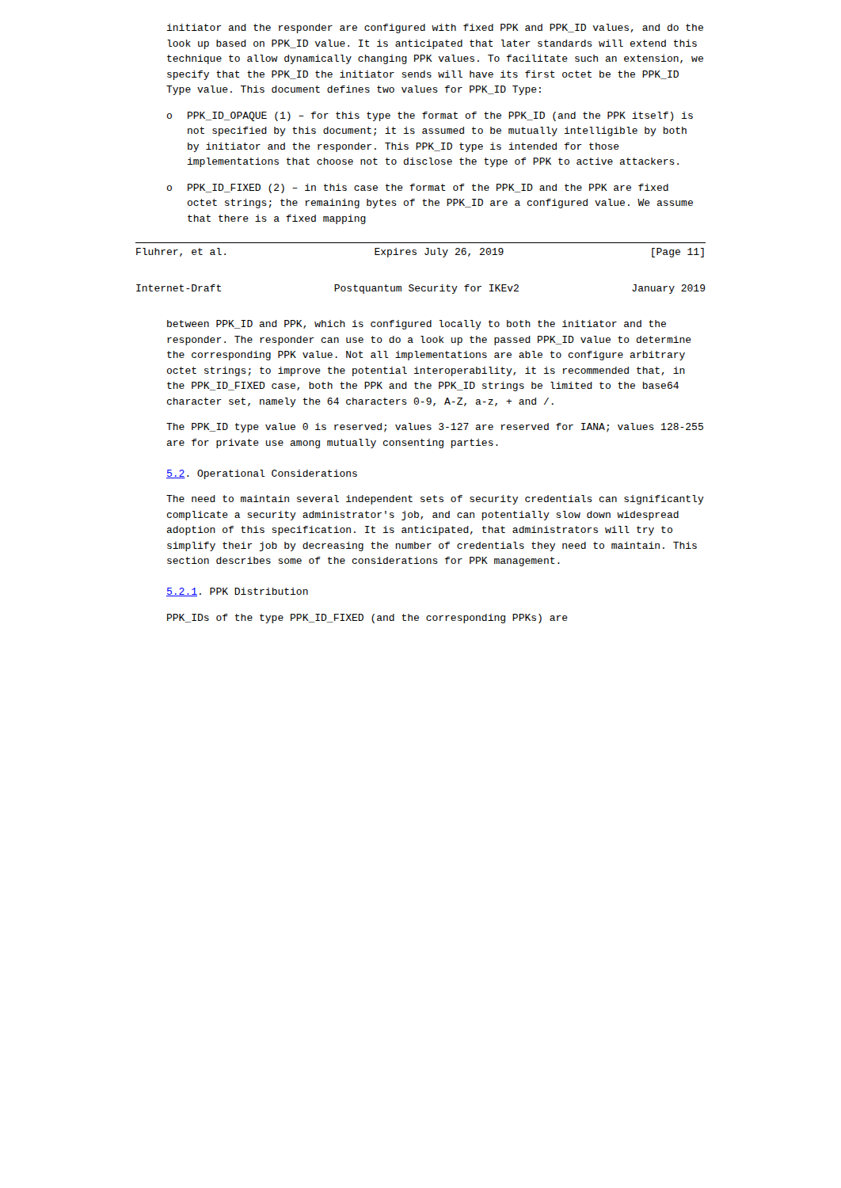initiator and the responder are configured with fixed PPK and PPK_ID values, and do the look up based on PPK_ID value. It is anticipated that later standards will extend this technique to allow dynamically changing PPK values. To facilitate such an extension, we specify that the PPK_ID the initiator sends will have its first octet be the PPK_ID Type value. This document defines two values for PPK_ID Type:
o
PPK_ID_OPAQUE (1) – for this type the format of the PPK_ID (and the PPK itself) is not specified by this document; it is assumed to be mutually intelligible by both by initiator and the responder. This PPK_ID type is intended for those implementations that choose not to disclose the type of PPK to active attackers.
o
PPK_ID_FIXED (2) – in this case the format of the PPK_ID and the PPK are fixed octet strings; the remaining bytes of the PPK_ID are a configured value. We assume that there is a fixed mapping
Fluhrer, et al. Expires July 26, 2019[Page 11]
Internet-Draft Postquantum Security for IKEv2 January 2019
between PPK_ID and PPK, which is configured locally to both the initiator and the responder. The responder can use to do a look up the passed PPK_ID value to determine the corresponding PPK value. Not all implementations are able to configure arbitrary octet strings; to improve the potential interoperability, it is recommended that, in the PPK_ID_FIXED case, both the PPK and the PPK_ID strings be limited to the base64 character set, namely the 64 characters 0-9, A-Z, a-z, + and /.
The PPK_ID type value 0 is reserved; values 3-127 are reserved for IANA; values 128-255 are for private use among mutually consenting parties.
5.2. Operational Considerations
The need to maintain several independent sets of security credentials can significantly complicate a security administrator's job, and can potentially slow down widespread adoption of this specification. It is anticipated, that administrators will try to simplify their job by decreasing the number of credentials they need to maintain. This section describes some of the considerations for PPK management.
5.2.1. PPK Distribution
PPK_IDs of the type PPK_ID_FIXED (and the corresponding PPKs) are